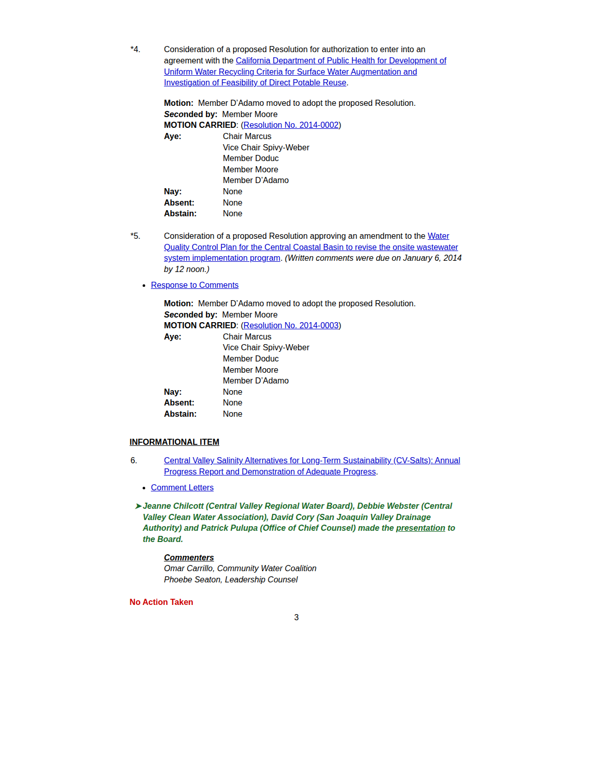*4.
Consideration of a proposed Resolution for authorization to enter into an agreement with the California Department of Public Health for Development of Uniform Water Recycling Criteria for Surface Water Augmentation and Investigation of Feasibility of Direct Potable Reuse.
Motion: Member D’Adamo moved to adopt the proposed Resolution.
Seco nded by: Member Moore
MOTION CARRIED: (Resolution No. 2014-0002)
| Aye: | Chair Marcus |
| | Vice Chair Spivy-Weber |
| | Member Doduc |
| | Member Moore |
| | Member D’Adamo |
| Nay: | None |
| Absent: | None |
| Abstain: | None |
*5.
Consideration of a proposed Resolution approving an amendment to the Water Quality Control Plan for the Central Coastal Basin to revise the onsite wastewater system implementation program. (Written comments were due on January 6, 2014 by 12 noon.)
Response to Comments
Motion: Member D’Adamo moved to adopt the proposed Resolution.
Seco nded by: Member Moore
MOTION CARRIED: (Resolution No. 2014-0003)
| Aye: | Chair Marcus |
| | Vice Chair Spivy-Weber |
| | Member Doduc |
| | Member Moore |
| | Member D’Adamo |
| Nay: | None |
| Absent: | None |
| Abstain: | None |
INFORMATIONAL ITEM
6.
Central Valley Salinity Alternatives for Long-Term Sustainability (CV-Salts): Annual Progress Report and Demonstration of Adequate Progress.
Comment Letters
➤
Jeanne Chilcott (Central Valley Regional Water Board), Debbie Webster (Central Valley Clean Water Association), David Cory (San Joaquin Valley Drainage Authority) and Patrick Pulupa (Office of Chief Counsel) made the presentation to the Board.
Commenters
Omar Carrillo, Community Water Coalition
Phoebe Seaton, Leadership Counsel
No Action Taken
3